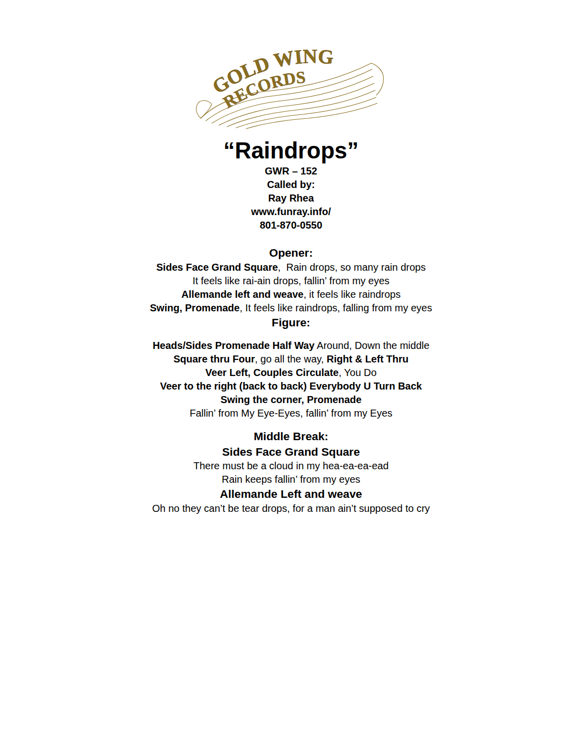GOLD WING RECORDS
“Raindrops”
GWR – 152
Called by:
Ray Rhea
www.funray.info/
801-870-0550
Opener:
Sides Face Grand Square, Rain drops, so many rain drops
It feels like rai-ain drops, fallin’ from my eyes
Allemande left and weave, it feels like raindrops
Swing, Promenade, It feels like raindrops, falling from my eyes
Figure:
Heads/Sides Promenade Half Way Around, Down the middle
Square thru Four, go all the way, Right & Left Thru
Veer Left, Couples Circulate, You Do
Veer to the right (back to back) Everybody U Turn Back
Swing the corner, Promenade
Fallin’ from My Eye-Eyes, fallin’ from my Eyes
Middle Break:
Sides Face Grand Square
There must be a cloud in my hea-ea-ea-ead
Rain keeps fallin’ from my eyes
Allemande Left and weave
Oh no they can’t be tear drops, for a man ain’t supposed to cry